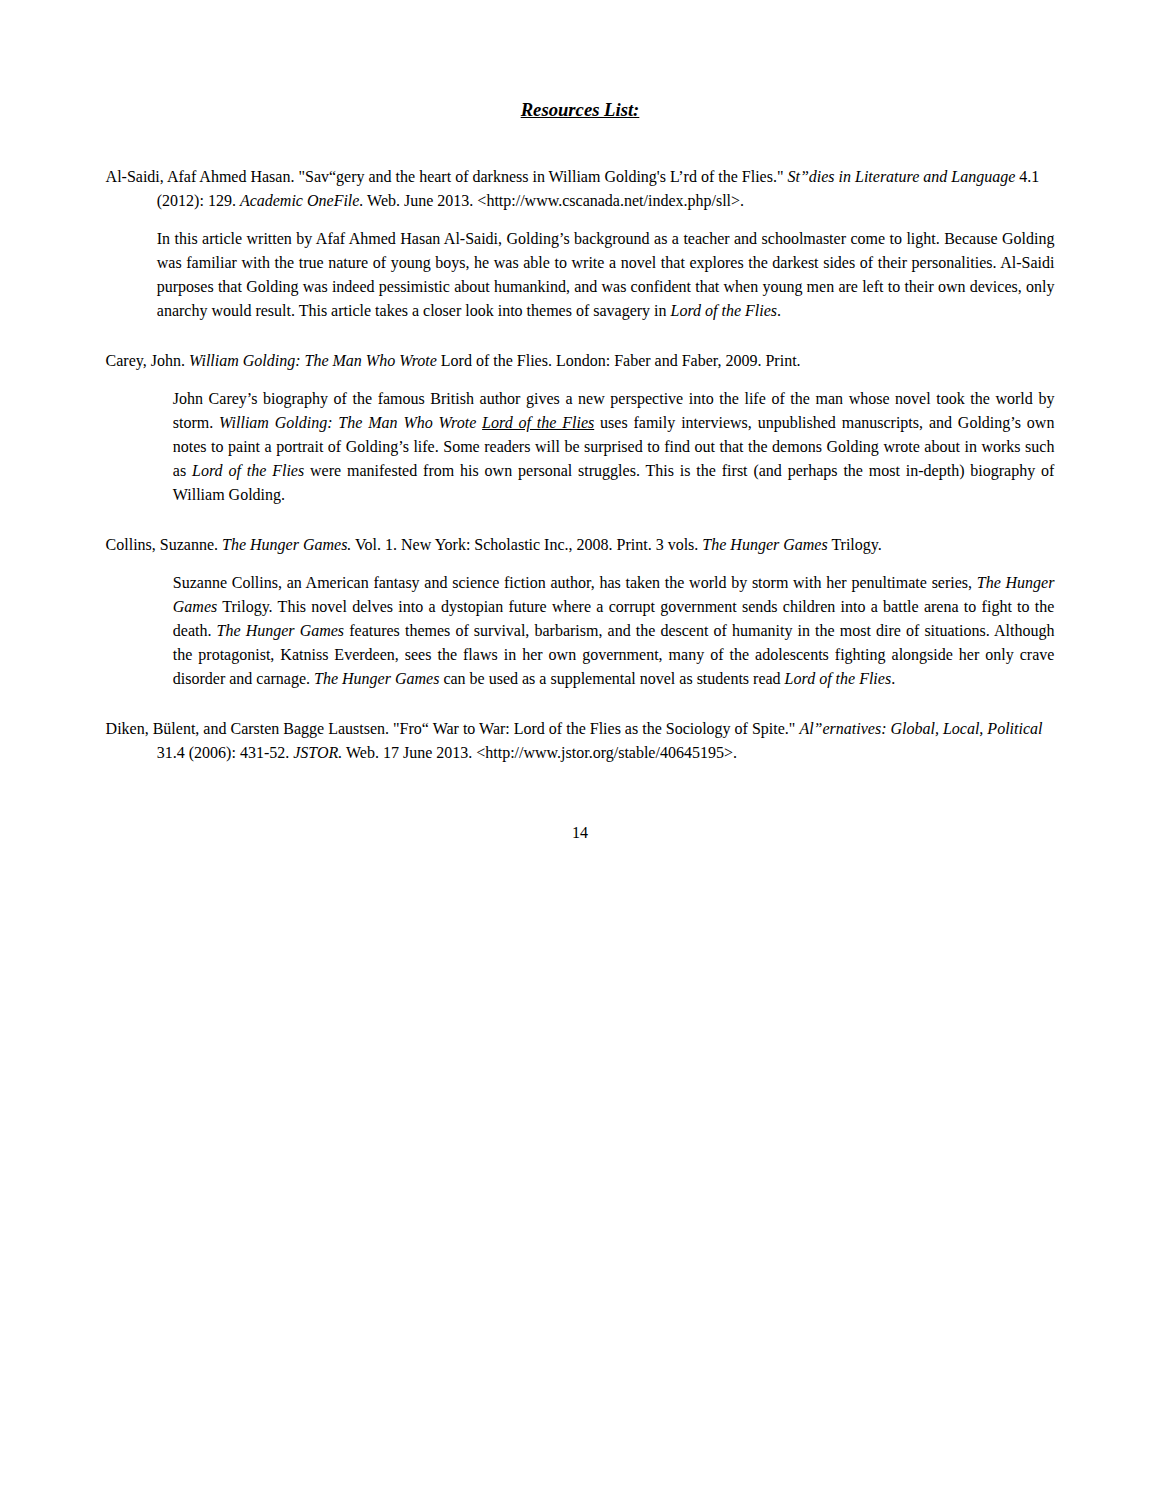Resources List:
Al-Saidi, Afaf Ahmed Hasan. "Sav“gery and the heart of darkness in William Golding's L’rd of the Flies." St”dies in Literature and Language 4.1 (2012): 129. Academic OneFile. Web. June 2013. <http://www.cscanada.net/index.php/sll>.
In this article written by Afaf Ahmed Hasan Al-Saidi, Golding’s background as a teacher and schoolmaster come to light. Because Golding was familiar with the true nature of young boys, he was able to write a novel that explores the darkest sides of their personalities. Al-Saidi purposes that Golding was indeed pessimistic about humankind, and was confident that when young men are left to their own devices, only anarchy would result. This article takes a closer look into themes of savagery in Lord of the Flies.
Carey, John. William Golding: The Man Who Wrote Lord of the Flies. London: Faber and Faber, 2009. Print.
John Carey’s biography of the famous British author gives a new perspective into the life of the man whose novel took the world by storm. William Golding: The Man Who Wrote Lord of the Flies uses family interviews, unpublished manuscripts, and Golding’s own notes to paint a portrait of Golding’s life. Some readers will be surprised to find out that the demons Golding wrote about in works such as Lord of the Flies were manifested from his own personal struggles. This is the first (and perhaps the most in-depth) biography of William Golding.
Collins, Suzanne. The Hunger Games. Vol. 1. New York: Scholastic Inc., 2008. Print. 3 vols. The Hunger Games Trilogy.
Suzanne Collins, an American fantasy and science fiction author, has taken the world by storm with her penultimate series, The Hunger Games Trilogy. This novel delves into a dystopian future where a corrupt government sends children into a battle arena to fight to the death. The Hunger Games features themes of survival, barbarism, and the descent of humanity in the most dire of situations. Although the protagonist, Katniss Everdeen, sees the flaws in her own government, many of the adolescents fighting alongside her only crave disorder and carnage. The Hunger Games can be used as a supplemental novel as students read Lord of the Flies.
Diken, Bülent, and Carsten Bagge Laustsen. "Fro“ War to War: Lord of the Flies as the Sociology of Spite." Al”ernatives: Global, Local, Political 31.4 (2006): 431-52. JSTOR. Web. 17 June 2013. <http://www.jstor.org/stable/40645195>.
14